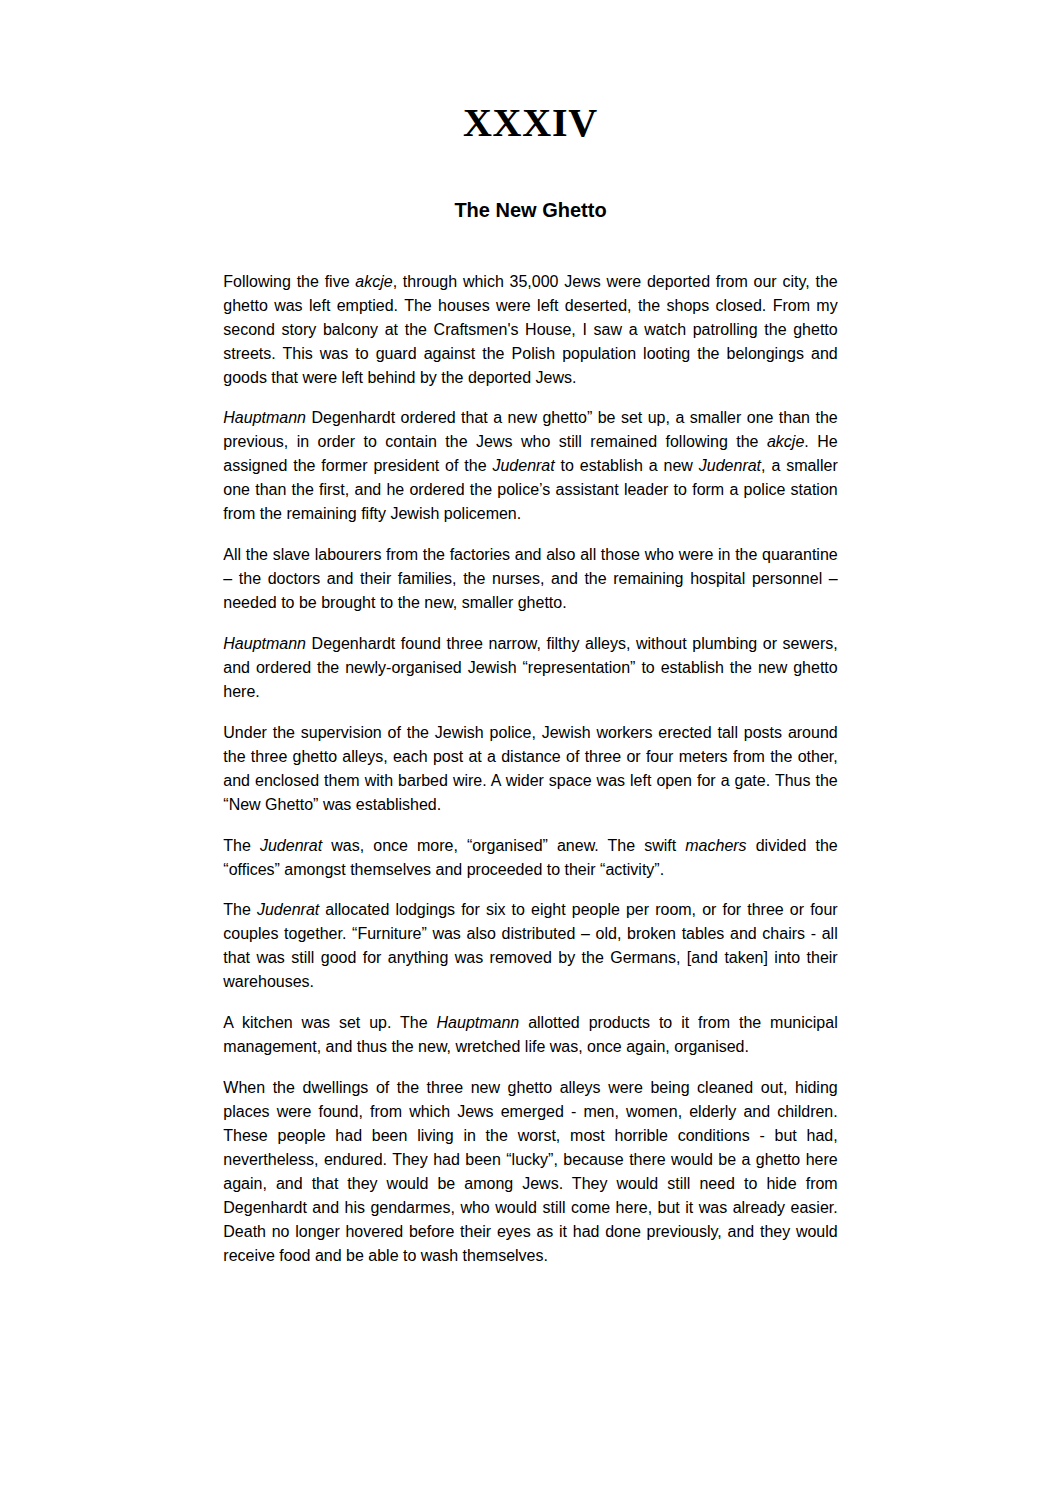XXXIV
The New Ghetto
Following the five akcje, through which 35,000 Jews were deported from our city, the ghetto was left emptied. The houses were left deserted, the shops closed. From my second story balcony at the Craftsmen's House, I saw a watch patrolling the ghetto streets. This was to guard against the Polish population looting the belongings and goods that were left behind by the deported Jews.
Hauptmann Degenhardt ordered that a new ghetto” be set up, a smaller one than the previous, in order to contain the Jews who still remained following the akcje. He assigned the former president of the Judenrat to establish a new Judenrat, a smaller one than the first, and he ordered the police’s assistant leader to form a police station from the remaining fifty Jewish policemen.
All the slave labourers from the factories and also all those who were in the quarantine – the doctors and their families, the nurses, and the remaining hospital personnel – needed to be brought to the new, smaller ghetto.
Hauptmann Degenhardt found three narrow, filthy alleys, without plumbing or sewers, and ordered the newly-organised Jewish “representation” to establish the new ghetto here.
Under the supervision of the Jewish police, Jewish workers erected tall posts around the three ghetto alleys, each post at a distance of three or four meters from the other, and enclosed them with barbed wire. A wider space was left open for a gate. Thus the “New Ghetto” was established.
The Judenrat was, once more, “organised” anew. The swift machers divided the “offices” amongst themselves and proceeded to their “activity”.
The Judenrat allocated lodgings for six to eight people per room, or for three or four couples together. “Furniture” was also distributed – old, broken tables and chairs - all that was still good for anything was removed by the Germans, [and taken] into their warehouses.
A kitchen was set up. The Hauptmann allotted products to it from the municipal management, and thus the new, wretched life was, once again, organised.
When the dwellings of the three new ghetto alleys were being cleaned out, hiding places were found, from which Jews emerged - men, women, elderly and children. These people had been living in the worst, most horrible conditions - but had, nevertheless, endured. They had been “lucky”, because there would be a ghetto here again, and that they would be among Jews. They would still need to hide from Degenhardt and his gendarmes, who would still come here, but it was already easier. Death no longer hovered before their eyes as it had done previously, and they would receive food and be able to wash themselves.